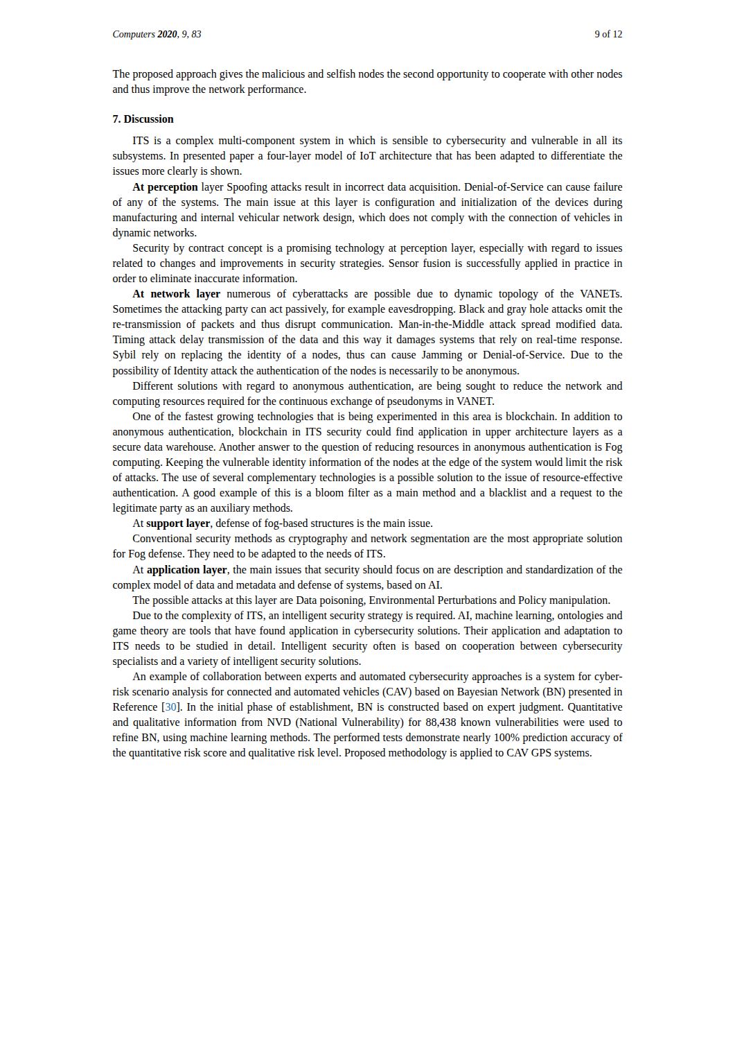Computers 2020, 9, 83 9 of 12
The proposed approach gives the malicious and selfish nodes the second opportunity to cooperate with other nodes and thus improve the network performance.
7. Discussion
ITS is a complex multi-component system in which is sensible to cybersecurity and vulnerable in all its subsystems. In presented paper a four-layer model of IoT architecture that has been adapted to differentiate the issues more clearly is shown.
At perception layer Spoofing attacks result in incorrect data acquisition. Denial-of-Service can cause failure of any of the systems. The main issue at this layer is configuration and initialization of the devices during manufacturing and internal vehicular network design, which does not comply with the connection of vehicles in dynamic networks.
Security by contract concept is a promising technology at perception layer, especially with regard to issues related to changes and improvements in security strategies. Sensor fusion is successfully applied in practice in order to eliminate inaccurate information.
At network layer numerous of cyberattacks are possible due to dynamic topology of the VANETs. Sometimes the attacking party can act passively, for example eavesdropping. Black and gray hole attacks omit the re-transmission of packets and thus disrupt communication. Man-in-the-Middle attack spread modified data. Timing attack delay transmission of the data and this way it damages systems that rely on real-time response. Sybil rely on replacing the identity of a nodes, thus can cause Jamming or Denial-of-Service. Due to the possibility of Identity attack the authentication of the nodes is necessarily to be anonymous.
Different solutions with regard to anonymous authentication, are being sought to reduce the network and computing resources required for the continuous exchange of pseudonyms in VANET.
One of the fastest growing technologies that is being experimented in this area is blockchain. In addition to anonymous authentication, blockchain in ITS security could find application in upper architecture layers as a secure data warehouse. Another answer to the question of reducing resources in anonymous authentication is Fog computing. Keeping the vulnerable identity information of the nodes at the edge of the system would limit the risk of attacks. The use of several complementary technologies is a possible solution to the issue of resource-effective authentication. A good example of this is a bloom filter as a main method and a blacklist and a request to the legitimate party as an auxiliary methods.
At support layer, defense of fog-based structures is the main issue.
Conventional security methods as cryptography and network segmentation are the most appropriate solution for Fog defense. They need to be adapted to the needs of ITS.
At application layer, the main issues that security should focus on are description and standardization of the complex model of data and metadata and defense of systems, based on AI.
The possible attacks at this layer are Data poisoning, Environmental Perturbations and Policy manipulation.
Due to the complexity of ITS, an intelligent security strategy is required. AI, machine learning, ontologies and game theory are tools that have found application in cybersecurity solutions. Their application and adaptation to ITS needs to be studied in detail. Intelligent security often is based on cooperation between cybersecurity specialists and a variety of intelligent security solutions.
An example of collaboration between experts and automated cybersecurity approaches is a system for cyber-risk scenario analysis for connected and automated vehicles (CAV) based on Bayesian Network (BN) presented in Reference [30]. In the initial phase of establishment, BN is constructed based on expert judgment. Quantitative and qualitative information from NVD (National Vulnerability) for 88,438 known vulnerabilities were used to refine BN, using machine learning methods. The performed tests demonstrate nearly 100% prediction accuracy of the quantitative risk score and qualitative risk level. Proposed methodology is applied to CAV GPS systems.